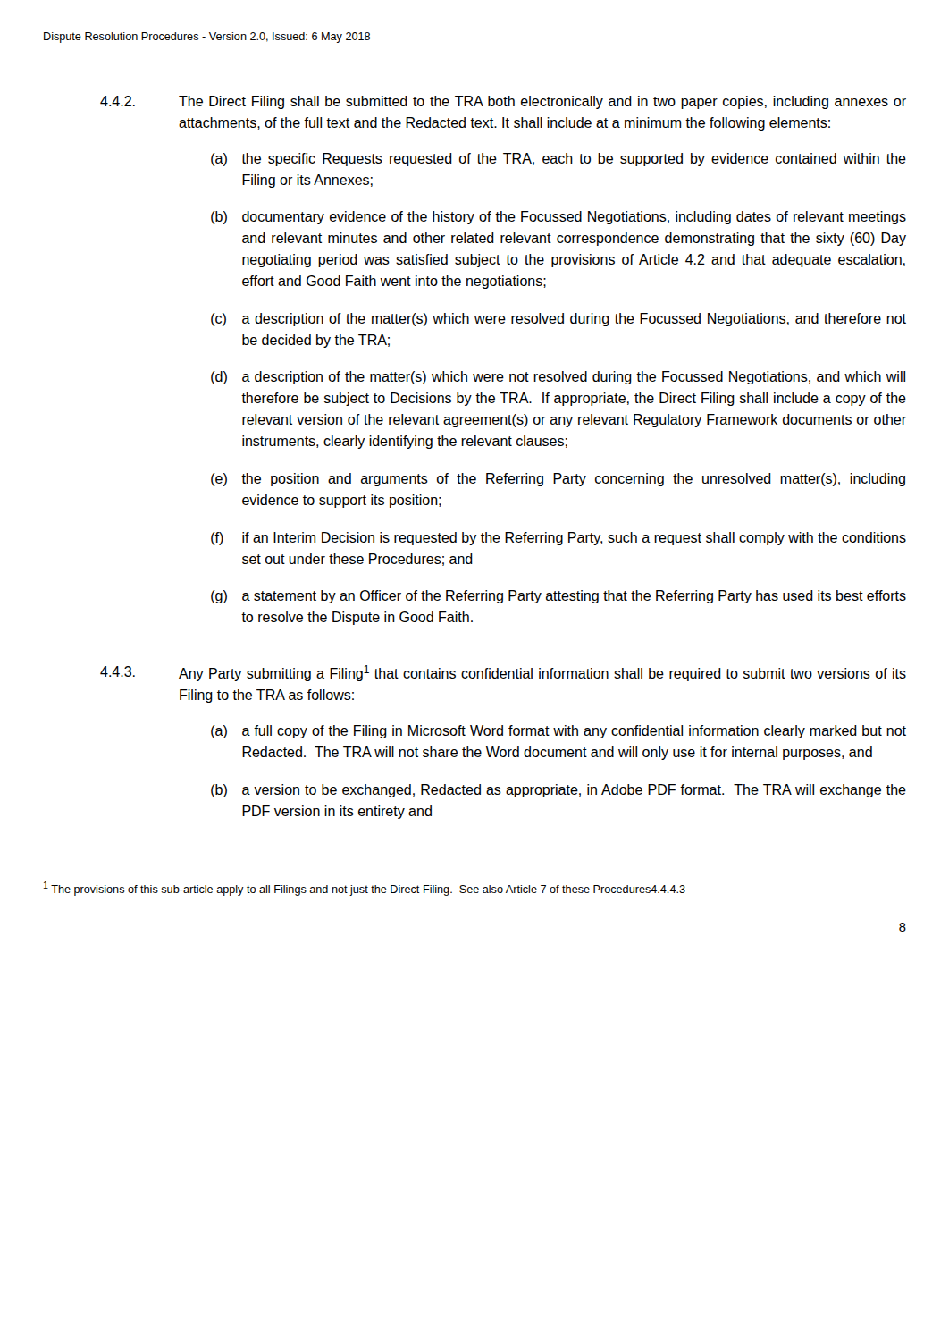Dispute Resolution Procedures - Version 2.0, Issued: 6 May 2018
4.4.2.
The Direct Filing shall be submitted to the TRA both electronically and in two paper copies, including annexes or attachments, of the full text and the Redacted text. It shall include at a minimum the following elements:
the specific Requests requested of the TRA, each to be supported by evidence contained within the Filing or its Annexes;
documentary evidence of the history of the Focussed Negotiations, including dates of relevant meetings and relevant minutes and other related relevant correspondence demonstrating that the sixty (60) Day negotiating period was satisfied subject to the provisions of Article 4.2 and that adequate escalation, effort and Good Faith went into the negotiations;
a description of the matter(s) which were resolved during the Focussed Negotiations, and therefore not be decided by the TRA;
a description of the matter(s) which were not resolved during the Focussed Negotiations, and which will therefore be subject to Decisions by the TRA. If appropriate, the Direct Filing shall include a copy of the relevant version of the relevant agreement(s) or any relevant Regulatory Framework documents or other instruments, clearly identifying the relevant clauses;
the position and arguments of the Referring Party concerning the unresolved matter(s), including evidence to support its position;
if an Interim Decision is requested by the Referring Party, such a request shall comply with the conditions set out under these Procedures; and
a statement by an Officer of the Referring Party attesting that the Referring Party has used its best efforts to resolve the Dispute in Good Faith.
4.4.3.
Any Party submitting a Filing1 that contains confidential information shall be required to submit two versions of its Filing to the TRA as follows:
a full copy of the Filing in Microsoft Word format with any confidential information clearly marked but not Redacted. The TRA will not share the Word document and will only use it for internal purposes, and
a version to be exchanged, Redacted as appropriate, in Adobe PDF format. The TRA will exchange the PDF version in its entirety and
1 The provisions of this sub-article apply to all Filings and not just the Direct Filing. See also Article 7 of these Procedures4.4.4.3
8